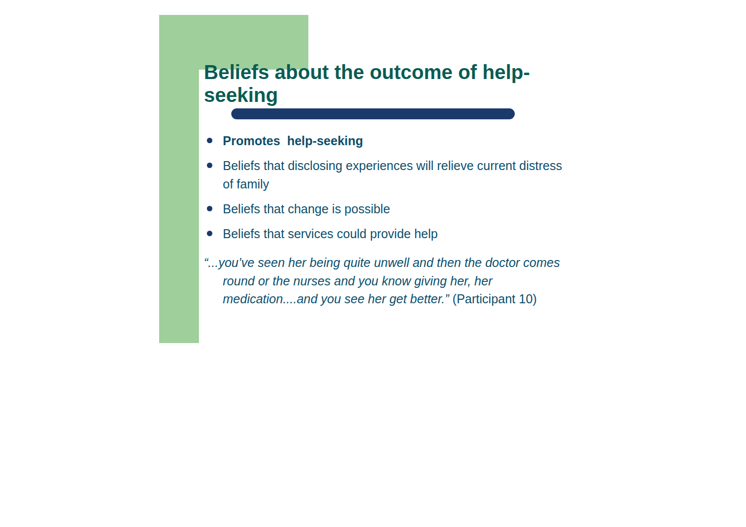Beliefs about the outcome of help-seeking
Promotes help-seeking
Beliefs that disclosing experiences will relieve current distress of family
Beliefs that change is possible
Beliefs that services could provide help
“...you’ve seen her being quite unwell and then the doctor comes round or the nurses and you know giving her, her medication....and you see her get better.” (Participant 10)